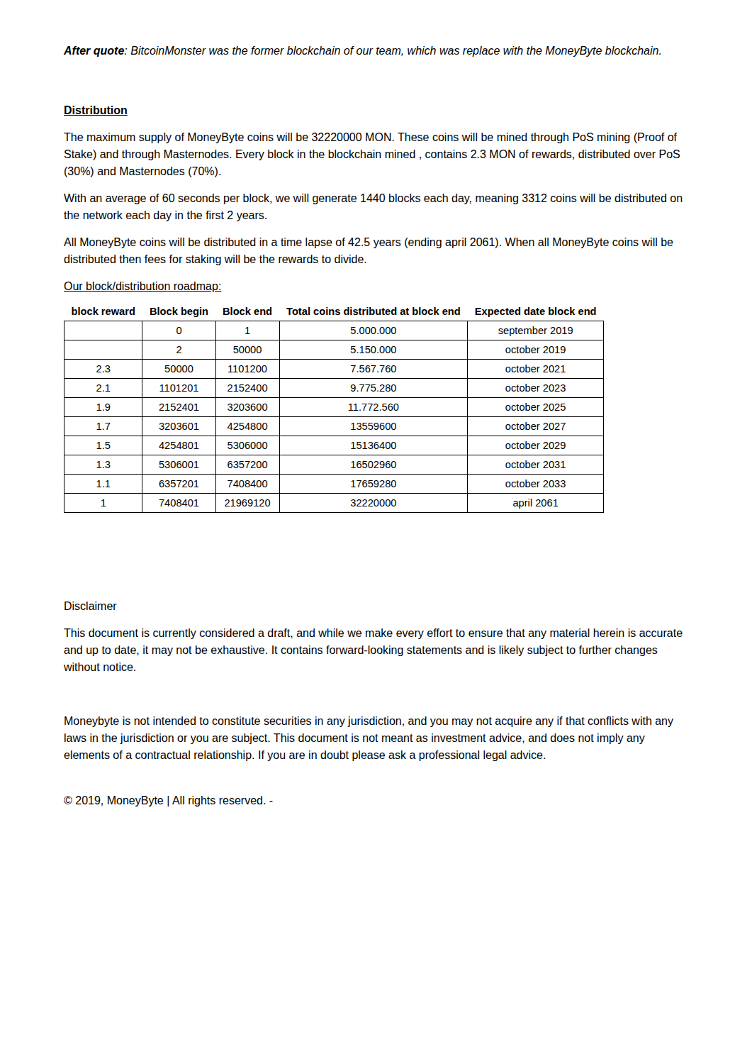After quote: BitcoinMonster was the former blockchain of our team, which was replace with the MoneyByte blockchain.
Distribution
The maximum supply of MoneyByte coins will be 32220000 MON. These coins will be mined through PoS mining (Proof of Stake) and through Masternodes. Every block in the blockchain mined , contains 2.3 MON of rewards, distributed over PoS (30%) and Masternodes (70%).
With an average of 60 seconds per block, we will generate 1440 blocks each day, meaning 3312 coins will be distributed on the network each day in the first 2 years.
All MoneyByte coins will be distributed in a time lapse of 42.5 years (ending april 2061). When all MoneyByte coins will be distributed then fees for staking will be the rewards to divide.
Our block/distribution roadmap:
| block reward | Block begin | Block end | Total coins distributed at block end | Expected date block end |
| --- | --- | --- | --- | --- |
| | 0 | 1 | 5.000.000 | september 2019 |
| | 2 | 50000 | 5.150.000 | october 2019 |
| 2.3 | 50000 | 1101200 | 7.567.760 | october 2021 |
| 2.1 | 1101201 | 2152400 | 9.775.280 | october 2023 |
| 1.9 | 2152401 | 3203600 | 11.772.560 | october 2025 |
| 1.7 | 3203601 | 4254800 | 13559600 | october 2027 |
| 1.5 | 4254801 | 5306000 | 15136400 | october 2029 |
| 1.3 | 5306001 | 6357200 | 16502960 | october 2031 |
| 1.1 | 6357201 | 7408400 | 17659280 | october 2033 |
| 1 | 7408401 | 21969120 | 32220000 | april 2061 |
Disclaimer
This document is currently considered a draft, and while we make every effort to ensure that any material herein is accurate and up to date, it may not be exhaustive. It contains forward-looking statements and is likely subject to further changes without notice.
Moneybyte is not intended to constitute securities in any jurisdiction, and you may not acquire any if that conflicts with any laws in the jurisdiction or you are subject. This document is not meant as investment advice, and does not imply any elements of a contractual relationship. If you are in doubt please ask a professional legal advice.
© 2019, MoneyByte | All rights reserved. -